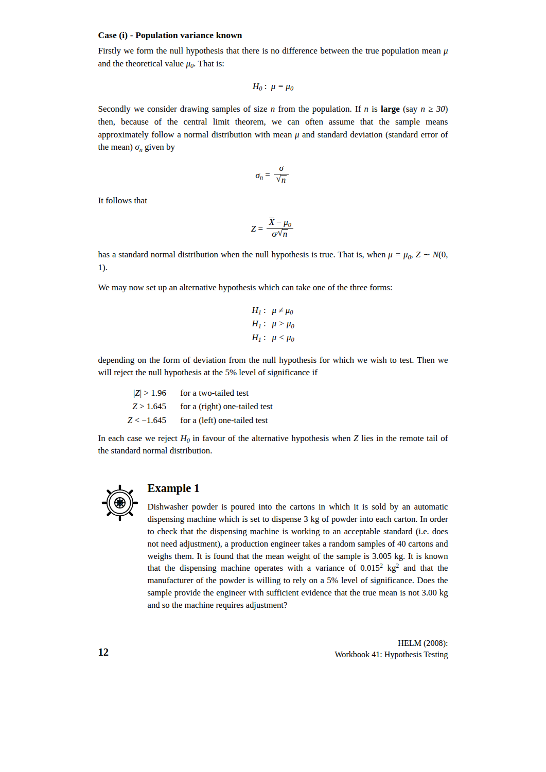Case (i) - Population variance known
Firstly we form the null hypothesis that there is no difference between the true population mean μ and the theoretical value μ0. That is:
H0 : μ = μ0
Secondly we consider drawing samples of size n from the population. If n is large (say n ≥ 30) then, because of the central limit theorem, we can often assume that the sample means approximately follow a normal distribution with mean μ and standard deviation (standard error of the mean) σn given by
σn = σ n
It follows that
Z = X − μ0 σ∕n
has a standard normal distribution when the null hypothesis is true. That is, when μ = μ0, Z ∼ N(0, 1).
We may now set up an alternative hypothesis which can take one of the three forms:
| H 1 : | μ ≠ μ 0 |
| H 1 : | μ > μ 0 |
| H 1 : | μ < μ 0 |
depending on the form of deviation from the null hypothesis for which we wish to test. Then we will reject the null hypothesis at the 5% level of significance if
| / Z / > 1.96 | for a two-tailed test |
| Z > 1.645 | for a (right) one-tailed test |
| Z < −1.645 | for a (left) one-tailed test |
In each case we reject H0 in favour of the alternative hypothesis when Z lies in the remote tail of the standard normal distribution.
Example 1
Dishwasher powder is poured into the cartons in which it is sold by an automatic dispensing machine which is set to dispense 3 kg of powder into each carton. In order to check that the dispensing machine is working to an acceptable standard (i.e. does not need adjustment), a production engineer takes a random samples of 40 cartons and weighs them. It is found that the mean weight of the sample is 3.005 kg. It is known that the dispensing machine operates with a variance of 0.0152 kg2 and that the manufacturer of the powder is willing to rely on a 5% level of significance. Does the sample provide the engineer with sufficient evidence that the true mean is not 3.00 kg and so the machine requires adjustment?
12
HELM (2008):
Workbook 41: Hypothesis Testing